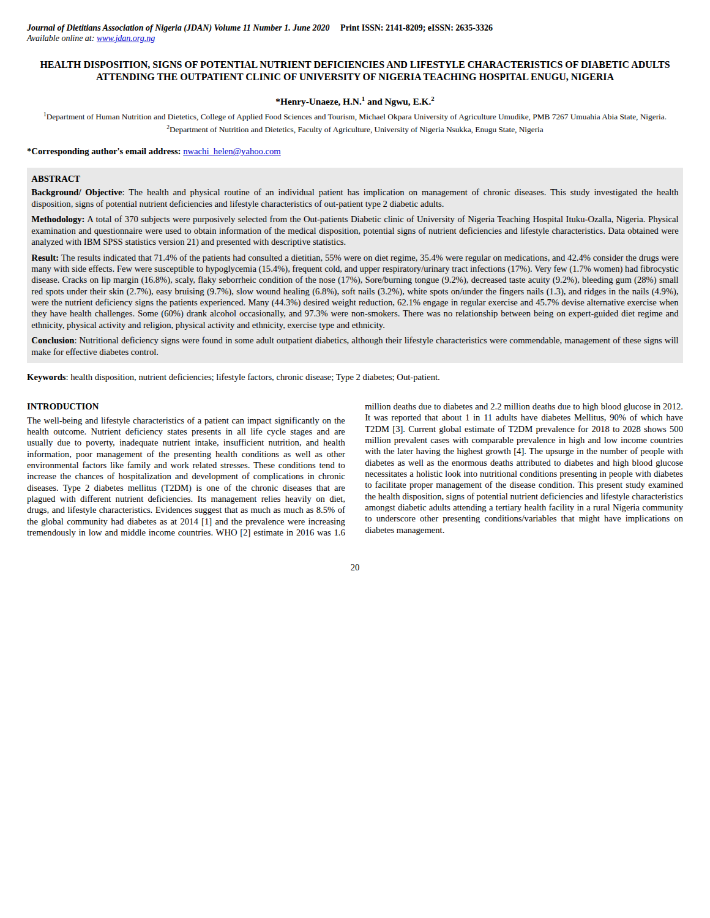Journal of Dietitians Association of Nigeria (JDAN) Volume 11 Number 1. June 2020 Print ISSN: 2141-8209; eISSN: 2635-3326
Available online at: www.jdan.org.ng
Health Disposition, Signs of Potential Nutrient Deficiencies and Lifestyle Characteristics of Diabetic Adults Attending the Outpatient Clinic of University of Nigeria Teaching Hospital Enugu, Nigeria
*Henry-Unaeze, H.N.1 and Ngwu, E.K.2
1Department of Human Nutrition and Dietetics, College of Applied Food Sciences and Tourism, Michael Okpara University of Agriculture Umudike, PMB 7267 Umuahia Abia State, Nigeria.
2Department of Nutrition and Dietetics, Faculty of Agriculture, University of Nigeria Nsukka, Enugu State, Nigeria
*Corresponding author's email address: nwachi_helen@yahoo.com
Abstract
Background/ Objective: The health and physical routine of an individual patient has implication on management of chronic diseases. This study investigated the health disposition, signs of potential nutrient deficiencies and lifestyle characteristics of out-patient type 2 diabetic adults.
Methodology: A total of 370 subjects were purposively selected from the Out-patients Diabetic clinic of University of Nigeria Teaching Hospital Ituku-Ozalla, Nigeria. Physical examination and questionnaire were used to obtain information of the medical disposition, potential signs of nutrient deficiencies and lifestyle characteristics. Data obtained were analyzed with IBM SPSS statistics version 21) and presented with descriptive statistics.
Result: The results indicated that 71.4% of the patients had consulted a dietitian, 55% were on diet regime, 35.4% were regular on medications, and 42.4% consider the drugs were many with side effects. Few were susceptible to hypoglycemia (15.4%), frequent cold, and upper respiratory/urinary tract infections (17%). Very few (1.7% women) had fibrocystic disease. Cracks on lip margin (16.8%), scaly, flaky seborrheic condition of the nose (17%), Sore/burning tongue (9.2%), decreased taste acuity (9.2%), bleeding gum (28%) small red spots under their skin (2.7%), easy bruising (9.7%), slow wound healing (6.8%), soft nails (3.2%), white spots on/under the fingers nails (1.3), and ridges in the nails (4.9%), were the nutrient deficiency signs the patients experienced. Many (44.3%) desired weight reduction, 62.1% engage in regular exercise and 45.7% devise alternative exercise when they have health challenges. Some (60%) drank alcohol occasionally, and 97.3% were non-smokers. There was no relationship between being on expert-guided diet regime and ethnicity, physical activity and religion, physical activity and ethnicity, exercise type and ethnicity.
Conclusion: Nutritional deficiency signs were found in some adult outpatient diabetics, although their lifestyle characteristics were commendable, management of these signs will make for effective diabetes control.
Keywords: health disposition, nutrient deficiencies; lifestyle factors, chronic disease; Type 2 diabetes; Out-patient.
Introduction
The well-being and lifestyle characteristics of a patient can impact significantly on the health outcome. Nutrient deficiency states presents in all life cycle stages and are usually due to poverty, inadequate nutrient intake, insufficient nutrition, and health information, poor management of the presenting health conditions as well as other environmental factors like family and work related stresses. These conditions tend to increase the chances of hospitalization and development of complications in chronic diseases. Type 2 diabetes mellitus (T2DM) is one of the chronic diseases that are plagued with different nutrient deficiencies. Its management relies heavily on diet, drugs, and lifestyle characteristics. Evidences suggest that as much as much as 8.5% of the global community had diabetes as at 2014 [1] and the prevalence were increasing tremendously in low and middle income countries. WHO [2] estimate in 2016 was 1.6 million deaths due to diabetes and 2.2 million deaths due to high blood glucose in 2012. It was reported that about 1 in 11 adults have diabetes Mellitus, 90% of which have T2DM [3]. Current global estimate of T2DM prevalence for 2018 to 2028 shows 500 million prevalent cases with comparable prevalence in high and low income countries with the later having the highest growth [4]. The upsurge in the number of people with diabetes as well as the enormous deaths attributed to diabetes and high blood glucose necessitates a holistic look into nutritional conditions presenting in people with diabetes to facilitate proper management of the disease condition. This present study examined the health disposition, signs of potential nutrient deficiencies and lifestyle characteristics amongst diabetic adults attending a tertiary health facility in a rural Nigeria community to underscore other presenting conditions/variables that might have implications on diabetes management.
20